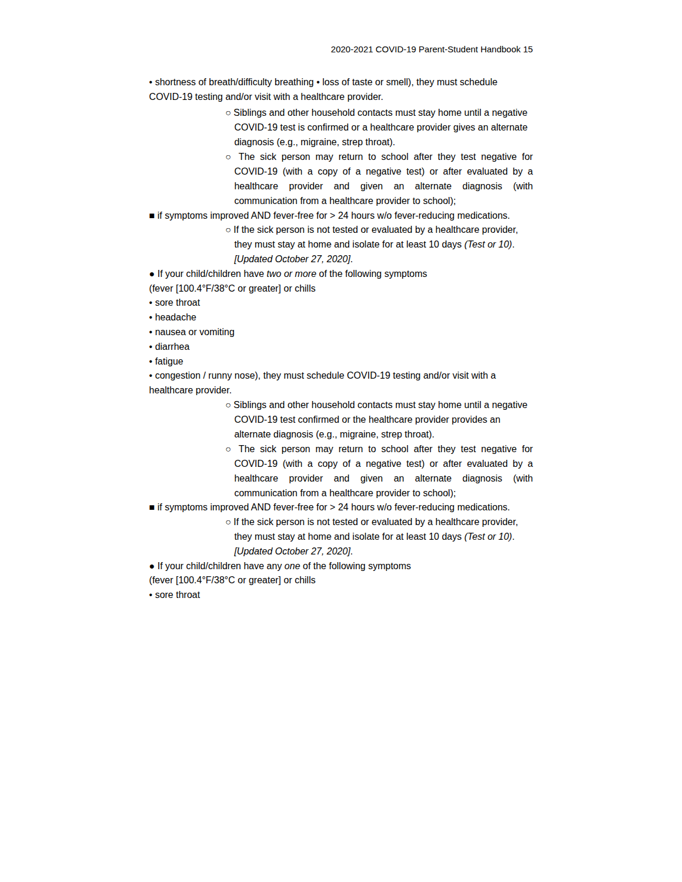2020-2021 COVID-19 Parent-Student Handbook 15
• shortness of breath/difficulty breathing • loss of taste or smell), they must schedule COVID-19 testing and/or visit with a healthcare provider.
○ Siblings and other household contacts must stay home until a negative COVID-19 test is confirmed or a healthcare provider gives an alternate diagnosis (e.g., migraine, strep throat).
○ The sick person may return to school after they test negative for COVID-19 (with a copy of a negative test) or after evaluated by a healthcare provider and given an alternate diagnosis (with communication from a healthcare provider to school);
■ if symptoms improved AND fever-free for > 24 hours w/o fever-reducing medications.
○ If the sick person is not tested or evaluated by a healthcare provider, they must stay at home and isolate for at least 10 days (Test or 10). [Updated October 27, 2020].
● If your child/children have two or more of the following symptoms
(fever [100.4°F/38°C or greater] or chills
• sore throat
• headache
• nausea or vomiting
• diarrhea
• fatigue
• congestion / runny nose), they must schedule COVID-19 testing and/or visit with a healthcare provider.
○ Siblings and other household contacts must stay home until a negative COVID-19 test confirmed or the healthcare provider provides an alternate diagnosis (e.g., migraine, strep throat).
○ The sick person may return to school after they test negative for COVID-19 (with a copy of a negative test) or after evaluated by a healthcare provider and given an alternate diagnosis (with communication from a healthcare provider to school);
■ if symptoms improved AND fever-free for > 24 hours w/o fever-reducing medications.
○ If the sick person is not tested or evaluated by a healthcare provider, they must stay at home and isolate for at least 10 days (Test or 10). [Updated October 27, 2020].
● If your child/children have any one of the following symptoms
(fever [100.4°F/38°C or greater] or chills
• sore throat